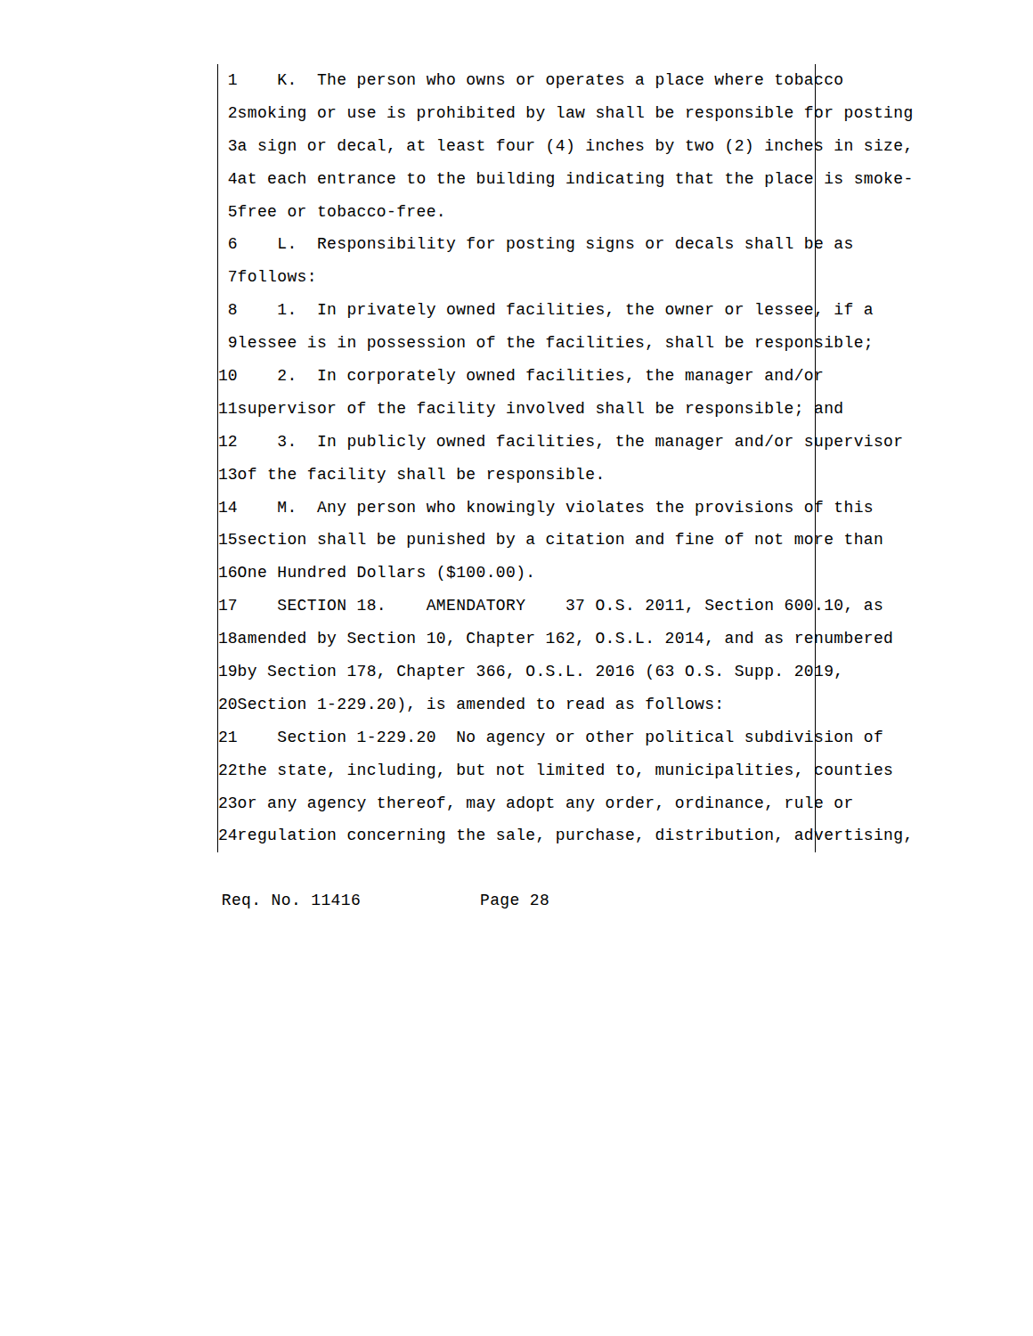| 1 | K. The person who owns or operates a place where tobacco |
| 2 | smoking or use is prohibited by law shall be responsible for posting |
| 3 | a sign or decal, at least four (4) inches by two (2) inches in size, |
| 4 | at each entrance to the building indicating that the place is smoke- |
| 5 | free or tobacco-free. |
| 6 | L. Responsibility for posting signs or decals shall be as |
| 7 | follows: |
| 8 | 1. In privately owned facilities, the owner or lessee, if a |
| 9 | lessee is in possession of the facilities, shall be responsible; |
| 10 | 2. In corporately owned facilities, the manager and/or |
| 11 | supervisor of the facility involved shall be responsible; and |
| 12 | 3. In publicly owned facilities, the manager and/or supervisor |
| 13 | of the facility shall be responsible. |
| 14 | M. Any person who knowingly violates the provisions of this |
| 15 | section shall be punished by a citation and fine of not more than |
| 16 | One Hundred Dollars ($100.00). |
| 17 | SECTION 18. AMENDATORY 37 O.S. 2011, Section 600.10, as |
| 18 | amended by Section 10, Chapter 162, O.S.L. 2014, and as renumbered |
| 19 | by Section 178, Chapter 366, O.S.L. 2016 (63 O.S. Supp. 2019, |
| 20 | Section 1-229.20), is amended to read as follows: |
| 21 | Section 1-229.20 No agency or other political subdivision of |
| 22 | the state, including, but not limited to, municipalities, counties |
| 23 | or any agency thereof, may adopt any order, ordinance, rule or |
| 24 | regulation concerning the sale, purchase, distribution, advertising, |
Req. No. 11416 Page 28